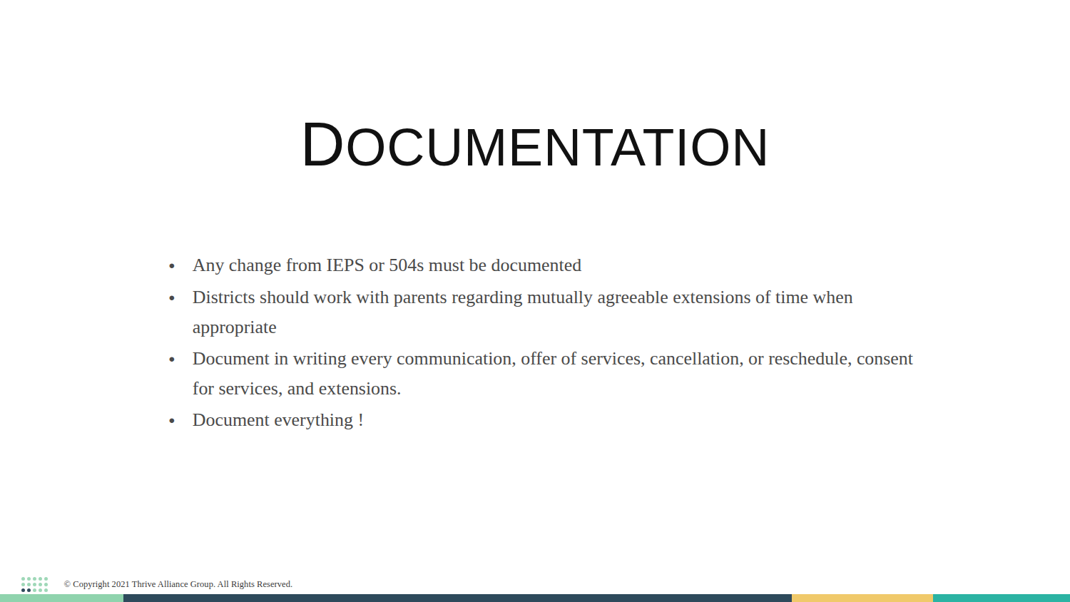Documentation
Any change from IEPS or 504s must be documented
Districts should work with parents regarding mutually agreeable extensions of time when appropriate
Document in writing every communication, offer of services, cancellation, or reschedule, consent for services, and extensions.
Document everything !
© Copyright 2021 Thrive Alliance Group. All Rights Reserved.